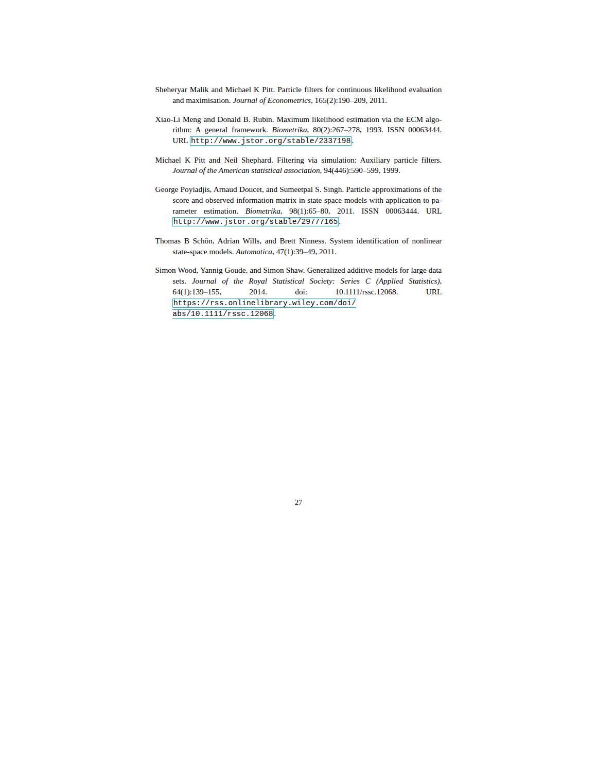Sheheryar Malik and Michael K Pitt. Particle filters for continuous likelihood evaluation and maximisation. Journal of Econometrics, 165(2):190–209, 2011.
Xiao-Li Meng and Donald B. Rubin. Maximum likelihood estimation via the ECM algorithm: A general framework. Biometrika, 80(2):267–278, 1993. ISSN 00063444. URL http://www.jstor.org/stable/2337198.
Michael K Pitt and Neil Shephard. Filtering via simulation: Auxiliary particle filters. Journal of the American statistical association, 94(446):590–599, 1999.
George Poyiadjis, Arnaud Doucet, and Sumeetpal S. Singh. Particle approximations of the score and observed information matrix in state space models with application to parameter estimation. Biometrika, 98(1):65–80, 2011. ISSN 00063444. URL http://www.jstor.org/stable/29777165.
Thomas B Schön, Adrian Wills, and Brett Ninness. System identification of nonlinear state-space models. Automatica, 47(1):39–49, 2011.
Simon Wood, Yannig Goude, and Simon Shaw. Generalized additive models for large data sets. Journal of the Royal Statistical Society: Series C (Applied Statistics), 64(1):139–155, 2014. doi: 10.1111/rssc.12068. URL https://rss.onlinelibrary.wiley.com/doi/abs/10.1111/rssc.12068.
27